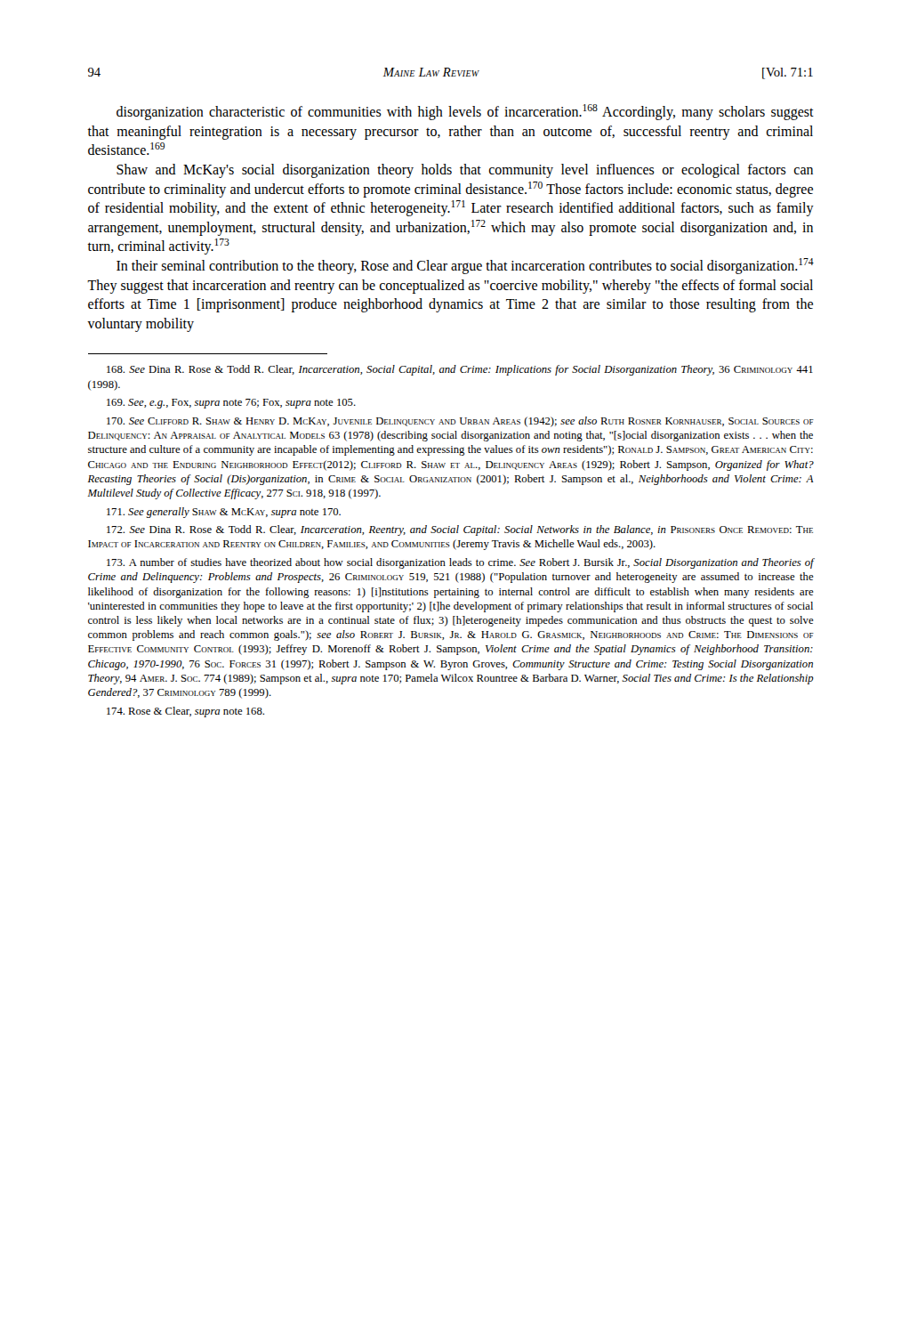94 Maine Law Review [Vol. 71:1
disorganization characteristic of communities with high levels of incarceration.168 Accordingly, many scholars suggest that meaningful reintegration is a necessary precursor to, rather than an outcome of, successful reentry and criminal desistance.169
Shaw and McKay's social disorganization theory holds that community level influences or ecological factors can contribute to criminality and undercut efforts to promote criminal desistance.170 Those factors include: economic status, degree of residential mobility, and the extent of ethnic heterogeneity.171 Later research identified additional factors, such as family arrangement, unemployment, structural density, and urbanization,172 which may also promote social disorganization and, in turn, criminal activity.173
In their seminal contribution to the theory, Rose and Clear argue that incarceration contributes to social disorganization.174 They suggest that incarceration and reentry can be conceptualized as "coercive mobility," whereby "the effects of formal social efforts at Time 1 [imprisonment] produce neighborhood dynamics at Time 2 that are similar to those resulting from the voluntary mobility
See Dina R. Rose & Todd R. Clear, Incarceration, Social Capital, and Crime: Implications for Social Disorganization Theory, 36 Criminology 441 (1998).
See, e.g., Fox, supra note 76; Fox, supra note 105.
See Clifford R. Shaw & Henry D. McKay, Juvenile Delinquency and Urban Areas (1942); see also Ruth Rosner Kornhauser, Social Sources of Delinquency: An Appraisal of Analytical Models 63 (1978) (describing social disorganization and noting that, "[s]ocial disorganization exists . . . when the structure and culture of a community are incapable of implementing and expressing the values of its own residents"); Ronald J. Sampson, Great American City: Chicago and the Enduring Neighborhood Effect(2012); Clifford R. Shaw et al., Delinquency Areas (1929); Robert J. Sampson, Organized for What? Recasting Theories of Social (Dis)organization, in Crime & Social Organization (2001); Robert J. Sampson et al., Neighborhoods and Violent Crime: A Multilevel Study of Collective Efficacy, 277 Sci. 918, 918 (1997).
See generally Shaw & McKay, supra note 170.
See Dina R. Rose & Todd R. Clear, Incarceration, Reentry, and Social Capital: Social Networks in the Balance, in Prisoners Once Removed: The Impact of Incarceration and Reentry on Children, Families, and Communities (Jeremy Travis & Michelle Waul eds., 2003).
A number of studies have theorized about how social disorganization leads to crime. See Robert J. Bursik Jr., Social Disorganization and Theories of Crime and Delinquency: Problems and Prospects, 26 Criminology 519, 521 (1988) ("Population turnover and heterogeneity are assumed to increase the likelihood of disorganization for the following reasons: 1) [i]nstitutions pertaining to internal control are difficult to establish when many residents are 'uninterested in communities they hope to leave at the first opportunity;' 2) [t]he development of primary relationships that result in informal structures of social control is less likely when local networks are in a continual state of flux; 3) [h]eterogeneity impedes communication and thus obstructs the quest to solve common problems and reach common goals."); see also Robert J. Bursik, Jr. & Harold G. Grasmick, Neighborhoods and Crime: The Dimensions of Effective Community Control (1993); Jeffrey D. Morenoff & Robert J. Sampson, Violent Crime and the Spatial Dynamics of Neighborhood Transition: Chicago, 1970-1990, 76 Soc. Forces 31 (1997); Robert J. Sampson & W. Byron Groves, Community Structure and Crime: Testing Social Disorganization Theory, 94 Amer. J. Soc. 774 (1989); Sampson et al., supra note 170; Pamela Wilcox Rountree & Barbara D. Warner, Social Ties and Crime: Is the Relationship Gendered?, 37 Criminology 789 (1999).
Rose & Clear, supra note 168.